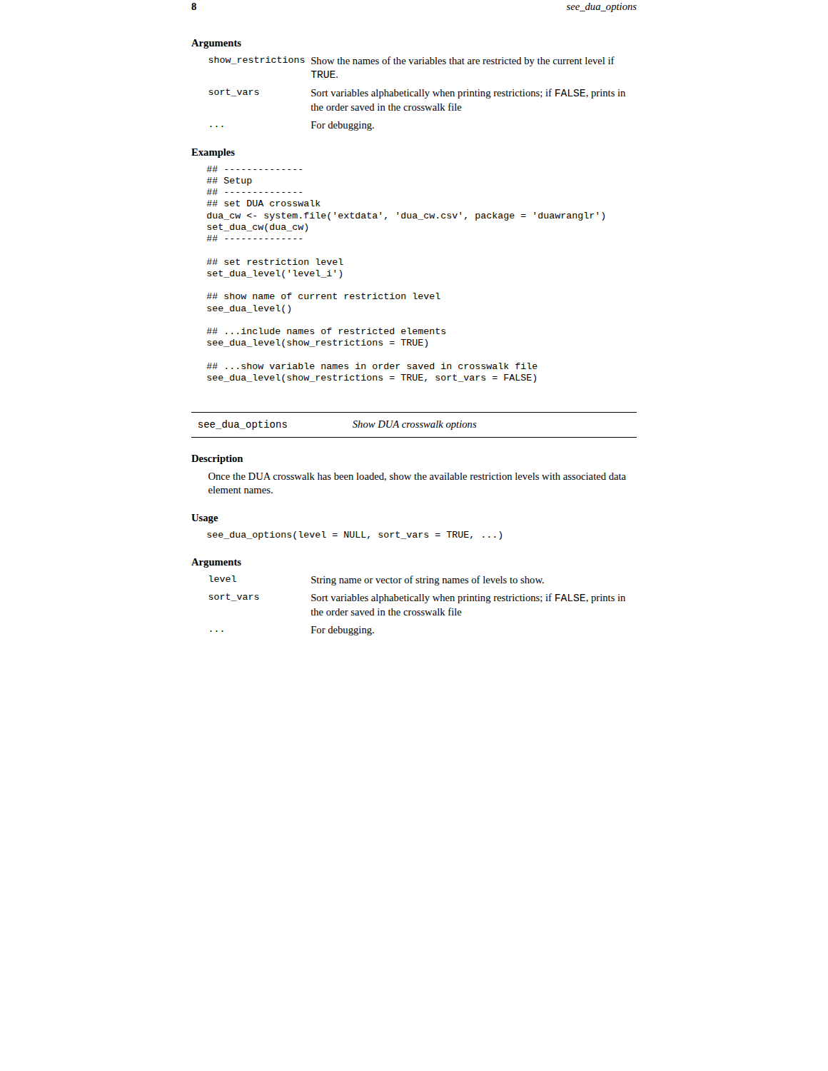8 see_dua_options
Arguments
show_restrictions
Show the names of the variables that are restricted by the current level if TRUE.
sort_vars
Sort variables alphabetically when printing restrictions; if FALSE, prints in the order saved in the crosswalk file
...
For debugging.
Examples
## --------------
## Setup
## --------------
## set DUA crosswalk
dua_cw <- system.file('extdata', 'dua_cw.csv', package = 'duawranglr')
set_dua_cw(dua_cw)
## --------------

## set restriction level
set_dua_level('level_i')

## show name of current restriction level
see_dua_level()

## ...include names of restricted elements
see_dua_level(show_restrictions = TRUE)

## ...show variable names in order saved in crosswalk file
see_dua_level(show_restrictions = TRUE, sort_vars = FALSE)
see_dua_options Show DUA crosswalk options
Description
Once the DUA crosswalk has been loaded, show the available restriction levels with associated data element names.
Usage
see_dua_options(level = NULL, sort_vars = TRUE, ...)
Arguments
level
String name or vector of string names of levels to show.
sort_vars
Sort variables alphabetically when printing restrictions; if FALSE, prints in the order saved in the crosswalk file
...
For debugging.